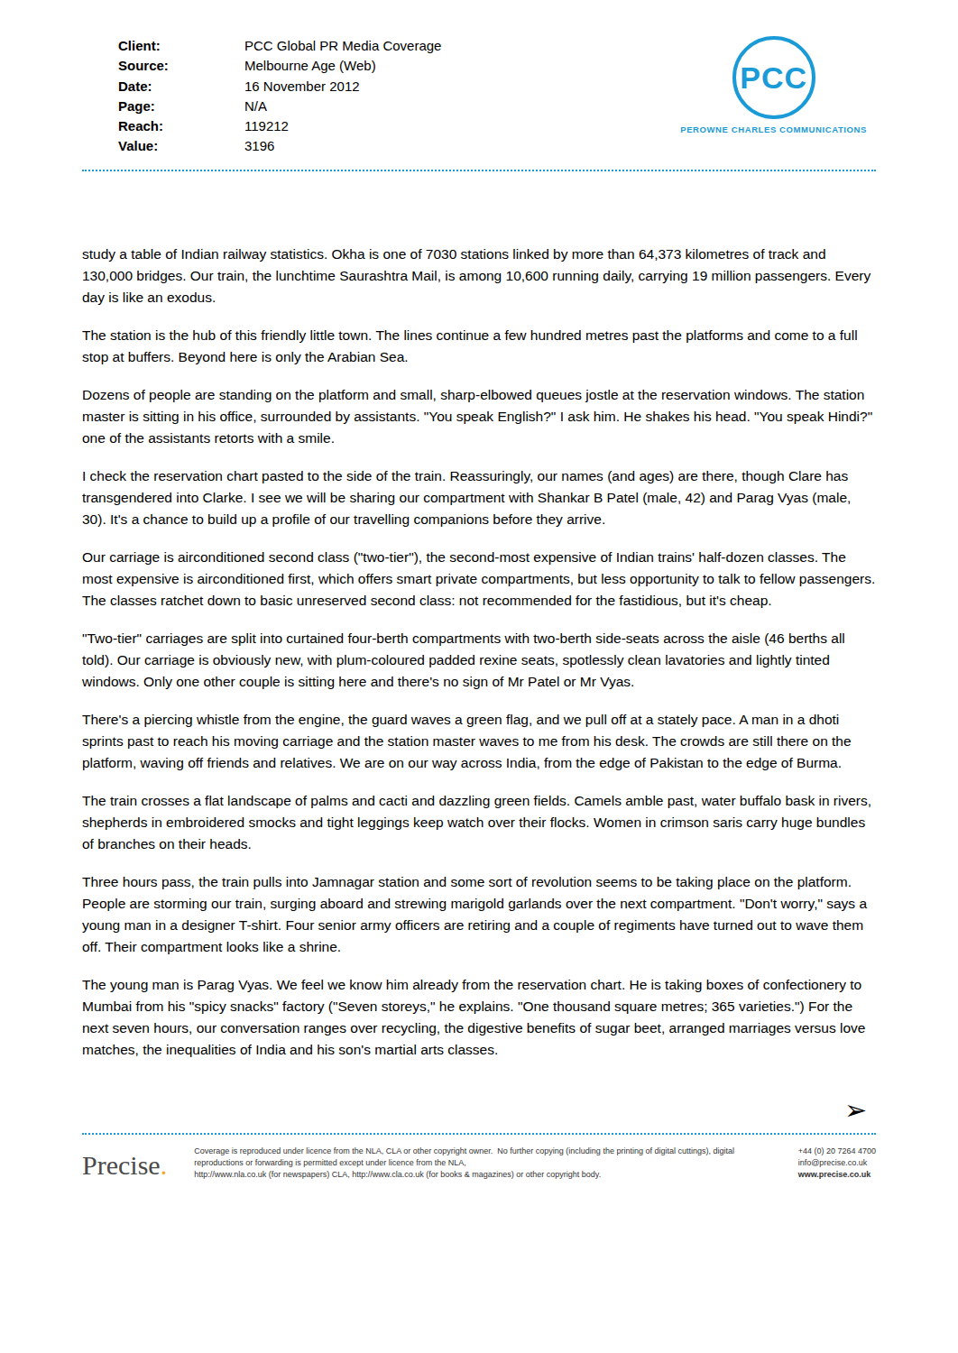| Client: | PCC Global PR Media Coverage |
| Source: | Melbourne Age (Web) |
| Date: | 16 November 2012 |
| Page: | N/A |
| Reach: | 119212 |
| Value: | 3196 |
PCC
PEROWNE CHARLES COMMUNICATIONS
study a table of Indian railway statistics. Okha is one of 7030 stations linked by more than 64,373 kilometres of track and 130,000 bridges. Our train, the lunchtime Saurashtra Mail, is among 10,600 running daily, carrying 19 million passengers. Every day is like an exodus.
The station is the hub of this friendly little town. The lines continue a few hundred metres past the platforms and come to a full stop at buffers. Beyond here is only the Arabian Sea.
Dozens of people are standing on the platform and small, sharp-elbowed queues jostle at the reservation windows. The station master is sitting in his office, surrounded by assistants. "You speak English?" I ask him. He shakes his head. "You speak Hindi?" one of the assistants retorts with a smile.
I check the reservation chart pasted to the side of the train. Reassuringly, our names (and ages) are there, though Clare has transgendered into Clarke. I see we will be sharing our compartment with Shankar B Patel (male, 42) and Parag Vyas (male, 30). It's a chance to build up a profile of our travelling companions before they arrive.
Our carriage is airconditioned second class ("two-tier"), the second-most expensive of Indian trains' half-dozen classes. The most expensive is airconditioned first, which offers smart private compartments, but less opportunity to talk to fellow passengers. The classes ratchet down to basic unreserved second class: not recommended for the fastidious, but it's cheap.
"Two-tier" carriages are split into curtained four-berth compartments with two-berth side-seats across the aisle (46 berths all told). Our carriage is obviously new, with plum-coloured padded rexine seats, spotlessly clean lavatories and lightly tinted windows. Only one other couple is sitting here and there's no sign of Mr Patel or Mr Vyas.
There's a piercing whistle from the engine, the guard waves a green flag, and we pull off at a stately pace. A man in a dhoti sprints past to reach his moving carriage and the station master waves to me from his desk. The crowds are still there on the platform, waving off friends and relatives. We are on our way across India, from the edge of Pakistan to the edge of Burma.
The train crosses a flat landscape of palms and cacti and dazzling green fields. Camels amble past, water buffalo bask in rivers, shepherds in embroidered smocks and tight leggings keep watch over their flocks. Women in crimson saris carry huge bundles of branches on their heads.
Three hours pass, the train pulls into Jamnagar station and some sort of revolution seems to be taking place on the platform. People are storming our train, surging aboard and strewing marigold garlands over the next compartment. "Don't worry," says a young man in a designer T-shirt. Four senior army officers are retiring and a couple of regiments have turned out to wave them off. Their compartment looks like a shrine.
The young man is Parag Vyas. We feel we know him already from the reservation chart. He is taking boxes of confectionery to Mumbai from his "spicy snacks" factory ("Seven storeys," he explains. "One thousand square metres; 365 varieties.") For the next seven hours, our conversation ranges over recycling, the digestive benefits of sugar beet, arranged marriages versus love matches, the inequalities of India and his son's martial arts classes.
➢
Precise.
Coverage is reproduced under licence from the NLA, CLA or other copyright owner. No further copying (including the printing of digital cuttings), digital reproductions or forwarding is permitted except under licence from the NLA,
http://www.nla.co.uk (for newspapers) CLA, http://www.cla.co.uk (for books & magazines) or other copyright body.
+44 (0) 20 7264 4700
info@precise.co.uk
www.precise.co.uk